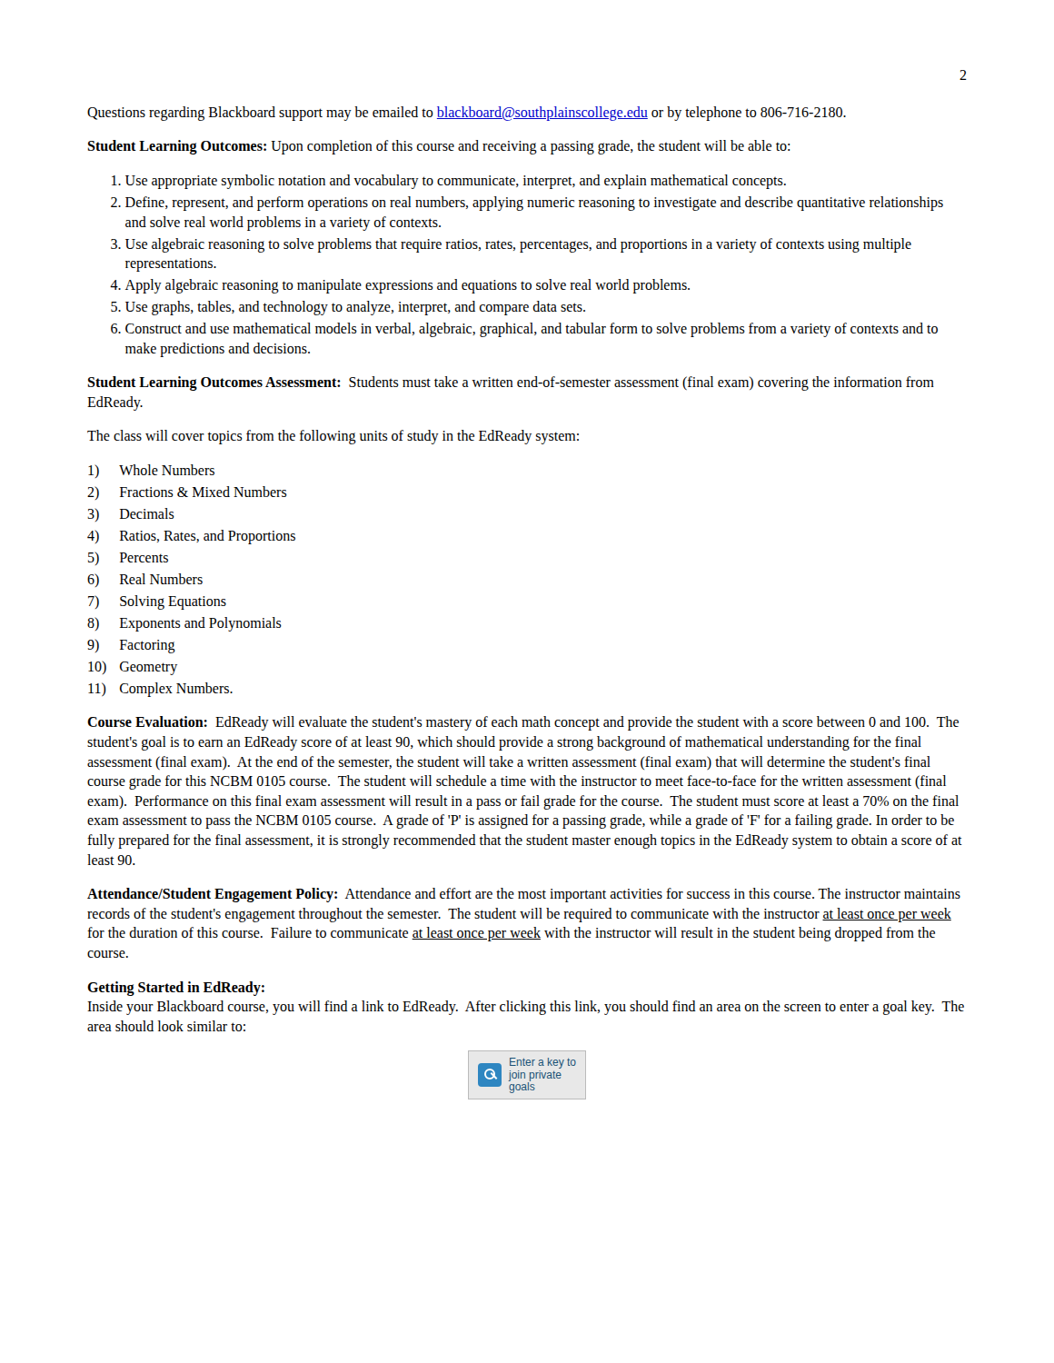2
Questions regarding Blackboard support may be emailed to blackboard@southplainscollege.edu or by telephone to 806-716-2180.
Student Learning Outcomes: Upon completion of this course and receiving a passing grade, the student will be able to:
Use appropriate symbolic notation and vocabulary to communicate, interpret, and explain mathematical concepts.
Define, represent, and perform operations on real numbers, applying numeric reasoning to investigate and describe quantitative relationships and solve real world problems in a variety of contexts.
Use algebraic reasoning to solve problems that require ratios, rates, percentages, and proportions in a variety of contexts using multiple representations.
Apply algebraic reasoning to manipulate expressions and equations to solve real world problems.
Use graphs, tables, and technology to analyze, interpret, and compare data sets.
Construct and use mathematical models in verbal, algebraic, graphical, and tabular form to solve problems from a variety of contexts and to make predictions and decisions.
Student Learning Outcomes Assessment: Students must take a written end-of-semester assessment (final exam) covering the information from EdReady.
The class will cover topics from the following units of study in the EdReady system:
Whole Numbers
Fractions & Mixed Numbers
Decimals
Ratios, Rates, and Proportions
Percents
Real Numbers
Solving Equations
Exponents and Polynomials
Factoring
Geometry
Complex Numbers.
Course Evaluation: EdReady will evaluate the student's mastery of each math concept and provide the student with a score between 0 and 100. The student's goal is to earn an EdReady score of at least 90, which should provide a strong background of mathematical understanding for the final assessment (final exam). At the end of the semester, the student will take a written assessment (final exam) that will determine the student's final course grade for this NCBM 0105 course. The student will schedule a time with the instructor to meet face-to-face for the written assessment (final exam). Performance on this final exam assessment will result in a pass or fail grade for the course. The student must score at least a 70% on the final exam assessment to pass the NCBM 0105 course. A grade of 'P' is assigned for a passing grade, while a grade of 'F' for a failing grade. In order to be fully prepared for the final assessment, it is strongly recommended that the student master enough topics in the EdReady system to obtain a score of at least 90.
Attendance/Student Engagement Policy: Attendance and effort are the most important activities for success in this course. The instructor maintains records of the student's engagement throughout the semester. The student will be required to communicate with the instructor at least once per week for the duration of this course. Failure to communicate at least once per week with the instructor will result in the student being dropped from the course.
Getting Started in EdReady:
Inside your Blackboard course, you will find a link to EdReady. After clicking this link, you should find an area on the screen to enter a goal key. The area should look similar to:
Enter a key to
join private
goals